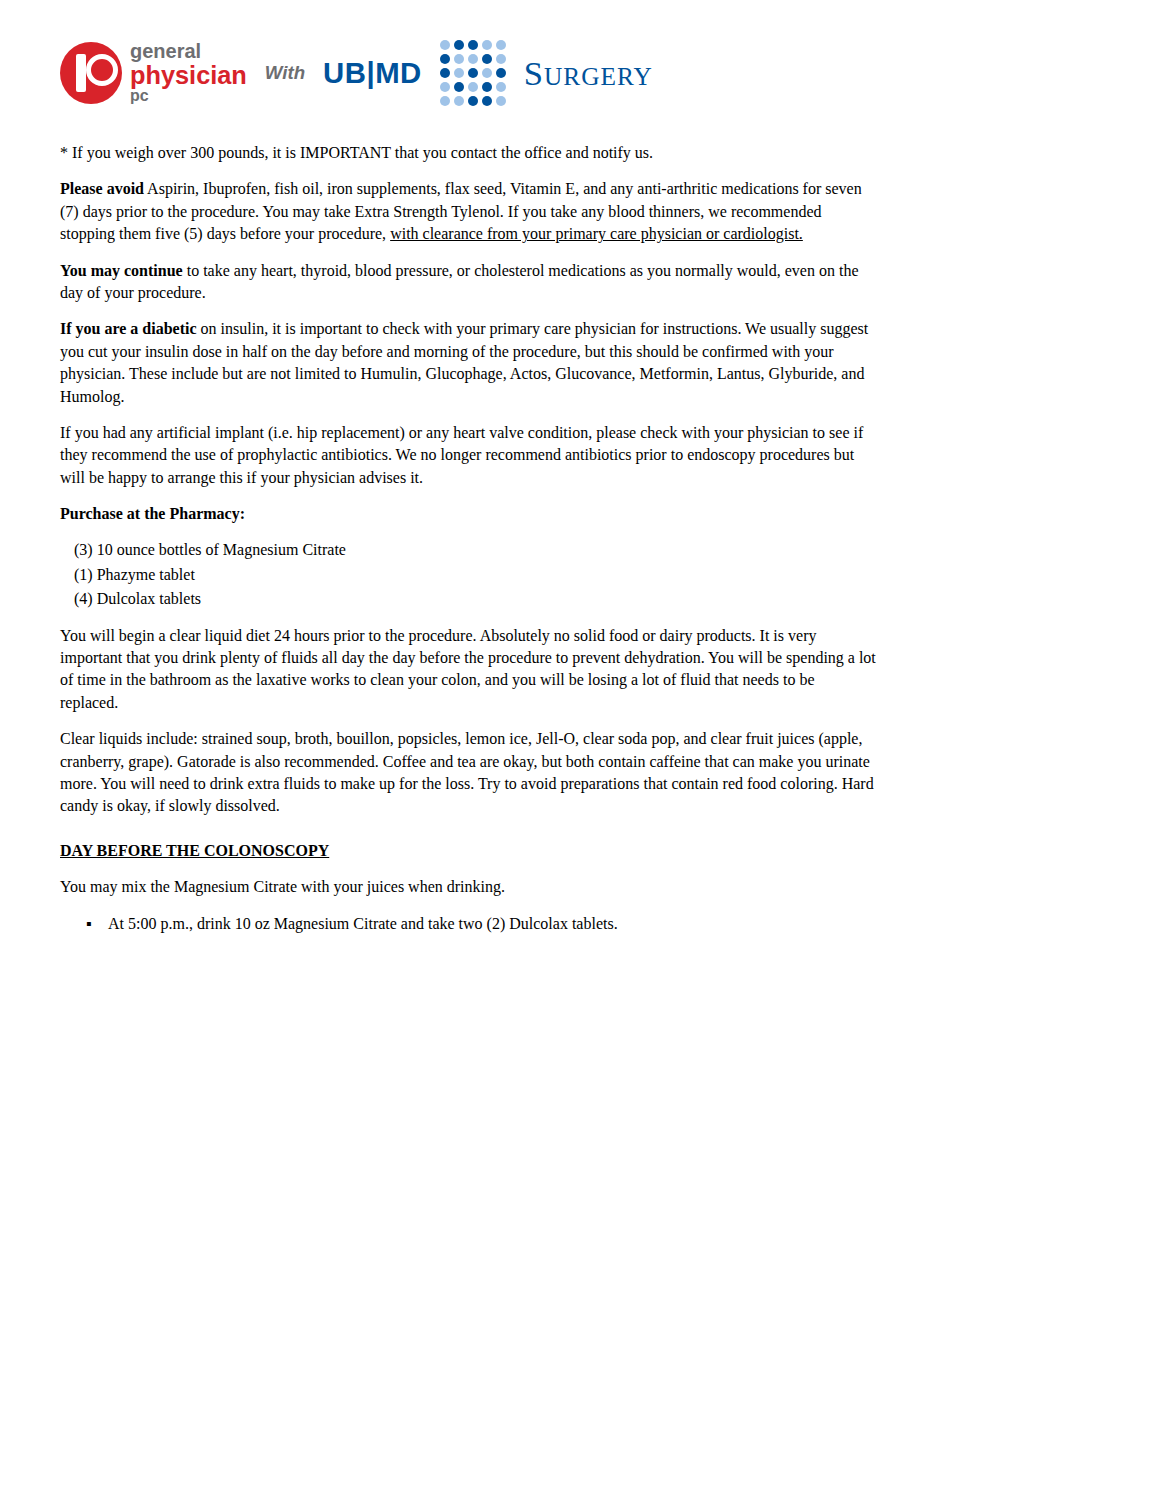general
physician
pc
With
UB|MD
SURGERY
* If you weigh over 300 pounds, it is IMPORTANT that you contact the office and notify us.
Please avoid Aspirin, Ibuprofen, fish oil, iron supplements, flax seed, Vitamin E, and any anti-arthritic medications for seven (7) days prior to the procedure. You may take Extra Strength Tylenol. If you take any blood thinners, we recommended stopping them five (5) days before your procedure, with clearance from your primary care physician or cardiologist.
You may continue to take any heart, thyroid, blood pressure, or cholesterol medications as you normally would, even on the day of your procedure.
If you are a diabetic on insulin, it is important to check with your primary care physician for instructions. We usually suggest you cut your insulin dose in half on the day before and morning of the procedure, but this should be confirmed with your physician. These include but are not limited to Humulin, Glucophage, Actos, Glucovance, Metformin, Lantus, Glyburide, and Humolog.
If you had any artificial implant (i.e. hip replacement) or any heart valve condition, please check with your physician to see if they recommend the use of prophylactic antibiotics. We no longer recommend antibiotics prior to endoscopy procedures but will be happy to arrange this if your physician advises it.
Purchase at the Pharmacy:
(3) 10 ounce bottles of Magnesium Citrate
(1) Phazyme tablet
(4) Dulcolax tablets
You will begin a clear liquid diet 24 hours prior to the procedure. Absolutely no solid food or dairy products. It is very important that you drink plenty of fluids all day the day before the procedure to prevent dehydration. You will be spending a lot of time in the bathroom as the laxative works to clean your colon, and you will be losing a lot of fluid that needs to be replaced.
Clear liquids include: strained soup, broth, bouillon, popsicles, lemon ice, Jell-O, clear soda pop, and clear fruit juices (apple, cranberry, grape). Gatorade is also recommended. Coffee and tea are okay, but both contain caffeine that can make you urinate more. You will need to drink extra fluids to make up for the loss. Try to avoid preparations that contain red food coloring. Hard candy is okay, if slowly dissolved.
DAY BEFORE THE COLONOSCOPY
You may mix the Magnesium Citrate with your juices when drinking.
At 5:00 p.m., drink 10 oz Magnesium Citrate and take two (2) Dulcolax tablets.